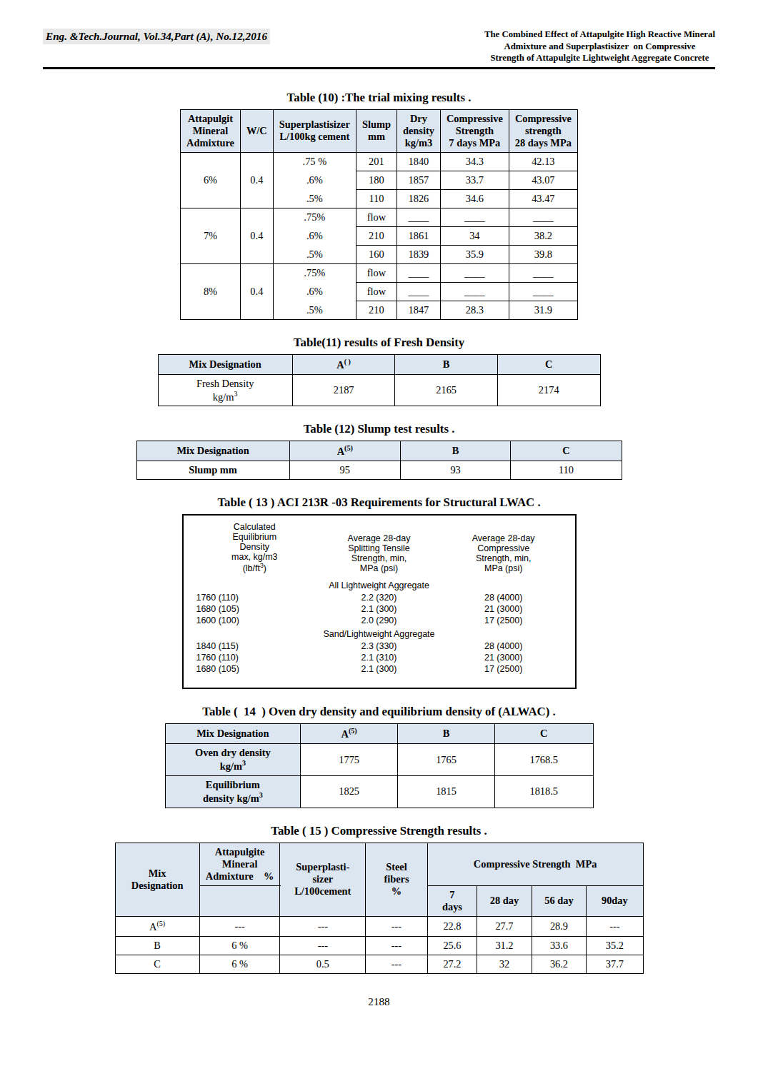Eng. &Tech.Journal, Vol.34,Part (A), No.12,2016
The Combined Effect of Attapulgite High Reactive Mineral
Admixture and Superplastisizer on Compressive
Strength of Attapulgite Lightweight Aggregate Concrete
Table (10) :The trial mixing results .
| Attapulgit Mineral Admixture | W/C | Superplastisizer L/100kg cement | Slump mm | Dry density kg/m3 | Compressive Strength 7 days MPa | Compressive strength 28 days MPa |
| --- | --- | --- | --- | --- | --- | --- |
| 6% | 0.4 | .75 % | 201 | 1840 | 34.3 | 42.13 |
| .6% | 180 | 1857 | 33.7 | 43.07 |
| .5% | 110 | 1826 | 34.6 | 43.47 |
| 7% | 0.4 | .75% | flow | ____ | ____ | ____ |
| .6% | 210 | 1861 | 34 | 38.2 |
| .5% | 160 | 1839 | 35.9 | 39.8 |
| 8% | 0.4 | .75% | flow | ____ | ____ | ____ |
| .6% | flow | ____ | ____ | ____ |
| .5% | 210 | 1847 | 28.3 | 31.9 |
Table(11) results of Fresh Density
| Mix Designation | A ( ) | B | C |
| --- | --- | --- | --- |
| Fresh Density kg/m 3 | 2187 | 2165 | 2174 |
Table (12) Slump test results .
| Mix Designation | A (5) | B | C |
| --- | --- | --- | --- |
| Slump mm | 95 | 93 | 110 |
Table ( 13 ) ACI 213R -03 Requirements for Structural LWAC .
| Calculated Equilibrium Density max, kg/m3 (lb/ft 3 ) | Average 28-day Splitting Tensile Strength, min, MPa (psi) | Average 28-day Compressive Strength, min, MPa (psi) |
| All Lightweight Aggregate |
| 1760 (110) | 2.2 (320) | 28 (4000) |
| 1680 (105) | 2.1 (300) | 21 (3000) |
| 1600 (100) | 2.0 (290) | 17 (2500) |
| Sand/Lightweight Aggregate |
| 1840 (115) | 2.3 (330) | 28 (4000) |
| 1760 (110) | 2.1 (310) | 21 (3000) |
| 1680 (105) | 2.1 (300) | 17 (2500) |
Table ( 14 ) Oven dry density and equilibrium density of (ALWAC) .
| Mix Designation | A (5) | B | C |
| --- | --- | --- | --- |
| Oven dry density kg/m 3 | 1775 | 1765 | 1768.5 |
| Equilibrium density kg/m 3 | 1825 | 1815 | 1818.5 |
Table ( 15 ) Compressive Strength results .
| Mix Designation | Attapulgite Mineral Admixture % | Superplasti- sizer L/100cement | Steel fibers % | Compressive Strength MPa |
| --- | --- | --- | --- | --- |
| | 7 days | 28 day | 56 day | 90day |
| A (5) | --- | --- | --- | 22.8 | 27.7 | 28.9 | --- |
| B | 6 % | --- | --- | 25.6 | 31.2 | 33.6 | 35.2 |
| C | 6 % | 0.5 | --- | 27.2 | 32 | 36.2 | 37.7 |
2188